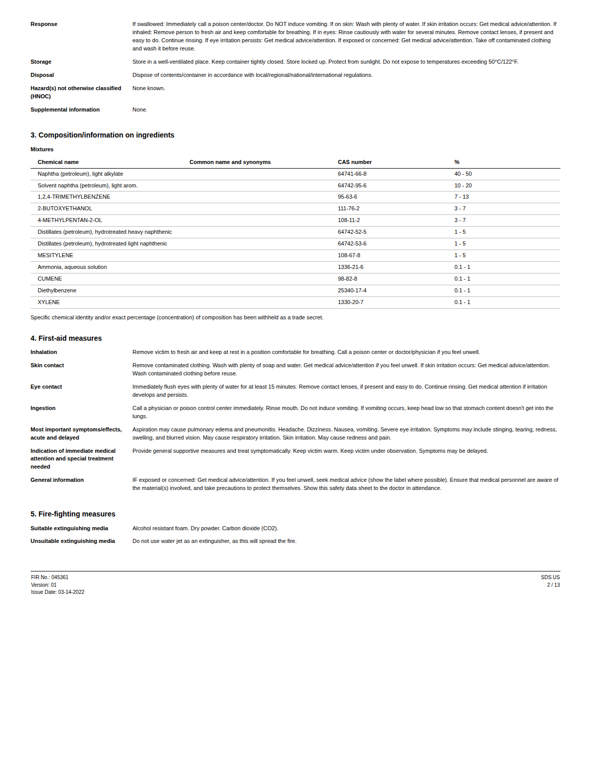| Response | If swallowed: Immediately call a poison center/doctor. Do NOT induce vomiting. If on skin: Wash with plenty of water. If skin irritation occurs: Get medical advice/attention. If inhaled: Remove person to fresh air and keep comfortable for breathing. If in eyes: Rinse cautiously with water for several minutes. Remove contact lenses, if present and easy to do. Continue rinsing. If eye irritation persists: Get medical advice/attention. If exposed or concerned: Get medical advice/attention. Take off contaminated clothing and wash it before reuse. |
| Storage | Store in a well-ventilated place. Keep container tightly closed. Store locked up. Protect from sunlight. Do not expose to temperatures exceeding 50°C/122°F. |
| Disposal | Dispose of contents/container in accordance with local/regional/national/international regulations. |
| Hazard(s) not otherwise classified (HNOC) | None known. |
| Supplemental information | None. |
3. Composition/information on ingredients
Mixtures
| Chemical name | Common name and synonyms | CAS number | % |
| --- | --- | --- | --- |
| Naphtha (petroleum), light alkylate | | 64741-66-8 | 40 - 50 |
| Solvent naphtha (petroleum), light arom. | | 64742-95-6 | 10 - 20 |
| 1,2,4-TRIMETHYLBENZENE | | 95-63-6 | 7 - 13 |
| 2-BUTOXYETHANOL | | 111-76-2 | 3 - 7 |
| 4-METHYLPENTAN-2-OL | | 108-11-2 | 3 - 7 |
| Distillates (petroleum), hydrotreated heavy naphthenic | | 64742-52-5 | 1 - 5 |
| Distillates (petroleum), hydrotreated light naphthenic | | 64742-53-6 | 1 - 5 |
| MESITYLENE | | 108-67-8 | 1 - 5 |
| Ammonia, aqueous solution | | 1336-21-6 | 0.1 - 1 |
| CUMENE | | 98-82-8 | 0.1 - 1 |
| Diethylbenzene | | 25340-17-4 | 0.1 - 1 |
| XYLENE | | 1330-20-7 | 0.1 - 1 |
Specific chemical identity and/or exact percentage (concentration) of composition has been withheld as a trade secret.
4. First-aid measures
| Inhalation | Remove victim to fresh air and keep at rest in a position comfortable for breathing. Call a poison center or doctor/physician if you feel unwell. |
| Skin contact | Remove contaminated clothing. Wash with plenty of soap and water. Get medical advice/attention if you feel unwell. If skin irritation occurs: Get medical advice/attention. Wash contaminated clothing before reuse. |
| Eye contact | Immediately flush eyes with plenty of water for at least 15 minutes. Remove contact lenses, if present and easy to do. Continue rinsing. Get medical attention if irritation develops and persists. |
| Ingestion | Call a physician or poison control center immediately. Rinse mouth. Do not induce vomiting. If vomiting occurs, keep head low so that stomach content doesn't get into the lungs. |
| Most important symptoms/effects, acute and delayed | Aspiration may cause pulmonary edema and pneumonitis. Headache. Dizziness. Nausea, vomiting. Severe eye irritation. Symptoms may include stinging, tearing, redness, swelling, and blurred vision. May cause respiratory irritation. Skin irritation. May cause redness and pain. |
| Indication of immediate medical attention and special treatment needed | Provide general supportive measures and treat symptomatically. Keep victim warm. Keep victim under observation. Symptoms may be delayed. |
| General information | IF exposed or concerned: Get medical advice/attention. If you feel unwell, seek medical advice (show the label where possible). Ensure that medical personnel are aware of the material(s) involved, and take precautions to protect themselves. Show this safety data sheet to the doctor in attendance. |
5. Fire-fighting measures
| Suitable extinguishing media | Alcohol resistant foam. Dry powder. Carbon dioxide (CO2). |
| Unsuitable extinguishing media | Do not use water jet as an extinguisher, as this will spread the fire. |
| FIR No.: 045361 Version: 01 Issue Date: 03-14-2022 | SDS US 2 / 13 |